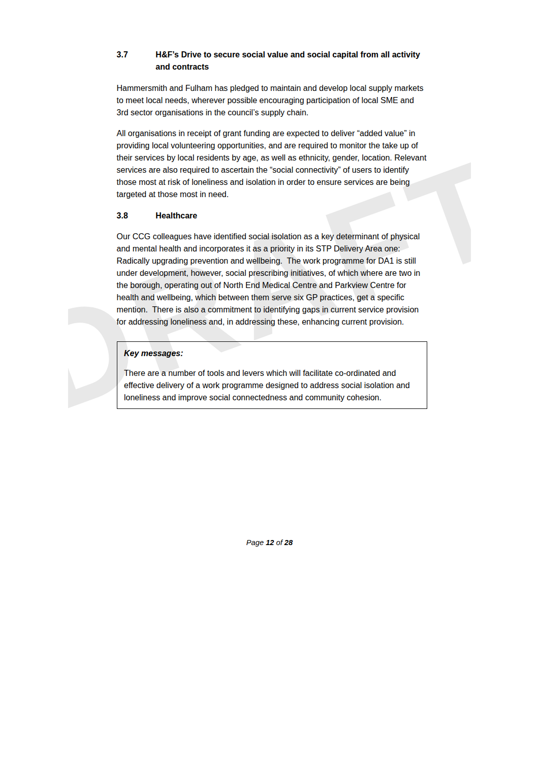DRAFT
3.7 H&F’s Drive to secure social value and social capital from all activity and contracts
Hammersmith and Fulham has pledged to maintain and develop local supply markets to meet local needs, wherever possible encouraging participation of local SME and 3rd sector organisations in the council’s supply chain.
All organisations in receipt of grant funding are expected to deliver “added value” in providing local volunteering opportunities, and are required to monitor the take up of their services by local residents by age, as well as ethnicity, gender, location. Relevant services are also required to ascertain the “social connectivity” of users to identify those most at risk of loneliness and isolation in order to ensure services are being targeted at those most in need.
3.8 Healthcare
Our CCG colleagues have identified social isolation as a key determinant of physical and mental health and incorporates it as a priority in its STP Delivery Area one: Radically upgrading prevention and wellbeing. The work programme for DA1 is still under development, however, social prescribing initiatives, of which where are two in the borough, operating out of North End Medical Centre and Parkview Centre for health and wellbeing, which between them serve six GP practices, get a specific mention. There is also a commitment to identifying gaps in current service provision for addressing loneliness and, in addressing these, enhancing current provision.
Key messages:
There are a number of tools and levers which will facilitate co-ordinated and effective delivery of a work programme designed to address social isolation and loneliness and improve social connectedness and community cohesion.
Page 12 of 28